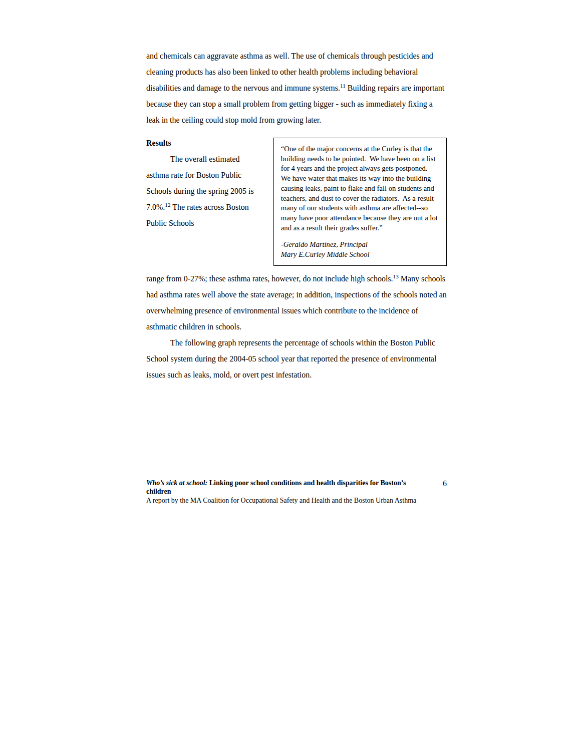and chemicals can aggravate asthma as well. The use of chemicals through pesticides and cleaning products has also been linked to other health problems including behavioral disabilities and damage to the nervous and immune systems.11 Building repairs are important because they can stop a small problem from getting bigger - such as immediately fixing a leak in the ceiling could stop mold from growing later.
“One of the major concerns at the Curley is that the building needs to be pointed. We have been on a list for 4 years and the project always gets postponed. We have water that makes its way into the building causing leaks, paint to flake and fall on students and teachers, and dust to cover the radiators. As a result many of our students with asthma are affected--so many have poor attendance because they are out a lot and as a result their grades suffer.”
-Geraldo Martinez, Principal
Mary E.Curley Middle School
Results
The overall estimated asthma rate for Boston Public Schools during the spring 2005 is 7.0%.12 The rates across Boston Public Schools
range from 0-27%; these asthma rates, however, do not include high schools.13 Many schools had asthma rates well above the state average; in addition, inspections of the schools noted an overwhelming presence of environmental issues which contribute to the incidence of asthmatic children in schools.
The following graph represents the percentage of schools within the Boston Public School system during the 2004-05 school year that reported the presence of environmental issues such as leaks, mold, or overt pest infestation.
6 Who’s sick at school: Linking poor school conditions and health disparities for Boston’s children A report by the MA Coalition for Occupational Safety and Health and the Boston Urban Asthma